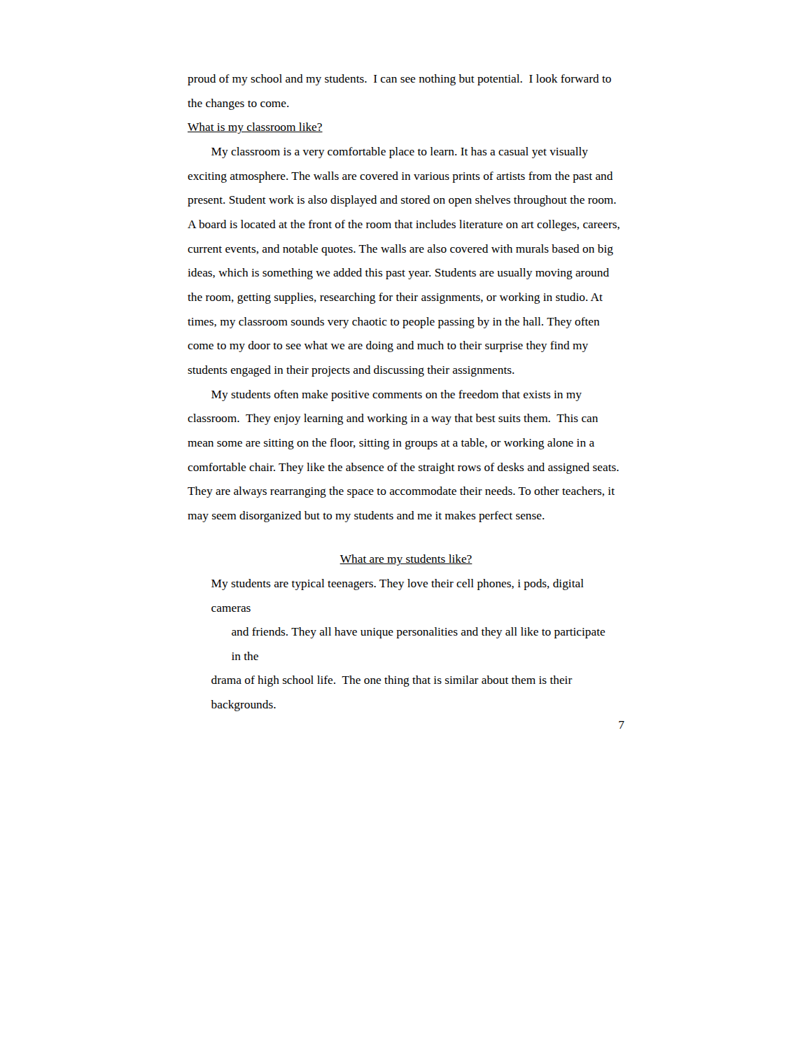proud of my school and my students. I can see nothing but potential. I look forward to the changes to come.
What is my classroom like?
My classroom is a very comfortable place to learn. It has a casual yet visually exciting atmosphere. The walls are covered in various prints of artists from the past and present. Student work is also displayed and stored on open shelves throughout the room. A board is located at the front of the room that includes literature on art colleges, careers, current events, and notable quotes. The walls are also covered with murals based on big ideas, which is something we added this past year. Students are usually moving around the room, getting supplies, researching for their assignments, or working in studio. At times, my classroom sounds very chaotic to people passing by in the hall. They often come to my door to see what we are doing and much to their surprise they find my students engaged in their projects and discussing their assignments.
My students often make positive comments on the freedom that exists in my classroom. They enjoy learning and working in a way that best suits them. This can mean some are sitting on the floor, sitting in groups at a table, or working alone in a comfortable chair. They like the absence of the straight rows of desks and assigned seats. They are always rearranging the space to accommodate their needs. To other teachers, it may seem disorganized but to my students and me it makes perfect sense.
What are my students like?
My students are typical teenagers. They love their cell phones, i pods, digital cameras
and friends. They all have unique personalities and they all like to participate in the
drama of high school life. The one thing that is similar about them is their backgrounds.
7